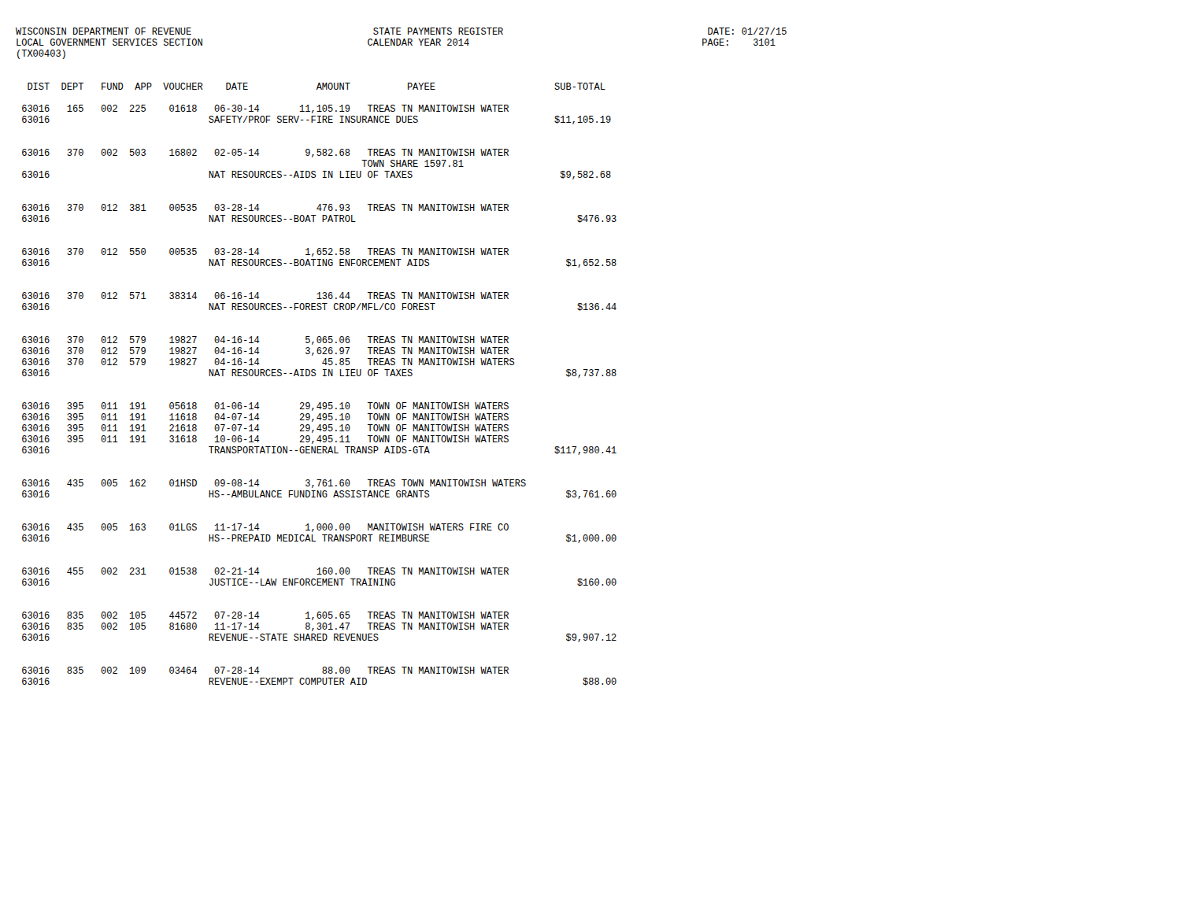WISCONSIN DEPARTMENT OF REVENUE STATE PAYMENTS REGISTER DATE: 01/27/15 LOCAL GOVERNMENT SERVICES SECTION CALENDAR YEAR 2014 PAGE: 3101 (TX00403) DIST DEPT FUND APP VOUCHER DATE AMOUNT PAYEE SUB-TOTAL 63016 165 002 225 01618 06-30-14 11,105.19 TREAS TN MANITOWISH WATER 63016 SAFETY/PROF SERV--FIRE INSURANCE DUES $11,105.19 63016 370 002 503 16802 02-05-14 9,582.68 TREAS TN MANITOWISH WATER TOWN SHARE 1597.81 63016 NAT RESOURCES--AIDS IN LIEU OF TAXES $9,582.68 63016 370 012 381 00535 03-28-14 476.93 TREAS TN MANITOWISH WATER 63016 NAT RESOURCES--BOAT PATROL $476.93 63016 370 012 550 00535 03-28-14 1,652.58 TREAS TN MANITOWISH WATER 63016 NAT RESOURCES--BOATING ENFORCEMENT AIDS $1,652.58 63016 370 012 571 38314 06-16-14 136.44 TREAS TN MANITOWISH WATER 63016 NAT RESOURCES--FOREST CROP/MFL/CO FOREST $136.44 63016 370 012 579 19827 04-16-14 5,065.06 TREAS TN MANITOWISH WATER 63016 370 012 579 19827 04-16-14 3,626.97 TREAS TN MANITOWISH WATER 63016 370 012 579 19827 04-16-14 45.85 TREAS TN MANITOWISH WATERS 63016 NAT RESOURCES--AIDS IN LIEU OF TAXES $8,737.88 63016 395 011 191 05618 01-06-14 29,495.10 TOWN OF MANITOWISH WATERS 63016 395 011 191 11618 04-07-14 29,495.10 TOWN OF MANITOWISH WATERS 63016 395 011 191 21618 07-07-14 29,495.10 TOWN OF MANITOWISH WATERS 63016 395 011 191 31618 10-06-14 29,495.11 TOWN OF MANITOWISH WATERS 63016 TRANSPORTATION--GENERAL TRANSP AIDS-GTA $117,980.41 63016 435 005 162 01HSD 09-08-14 3,761.60 TREAS TOWN MANITOWISH WATERS 63016 HS--AMBULANCE FUNDING ASSISTANCE GRANTS $3,761.60 63016 435 005 163 01LGS 11-17-14 1,000.00 MANITOWISH WATERS FIRE CO 63016 HS--PREPAID MEDICAL TRANSPORT REIMBURSE $1,000.00 63016 455 002 231 01538 02-21-14 160.00 TREAS TN MANITOWISH WATER 63016 JUSTICE--LAW ENFORCEMENT TRAINING $160.00 63016 835 002 105 44572 07-28-14 1,605.65 TREAS TN MANITOWISH WATER 63016 835 002 105 81680 11-17-14 8,301.47 TREAS TN MANITOWISH WATER 63016 REVENUE--STATE SHARED REVENUES $9,907.12 63016 835 002 109 03464 07-28-14 88.00 TREAS TN MANITOWISH WATER 63016 REVENUE--EXEMPT COMPUTER AID $88.00